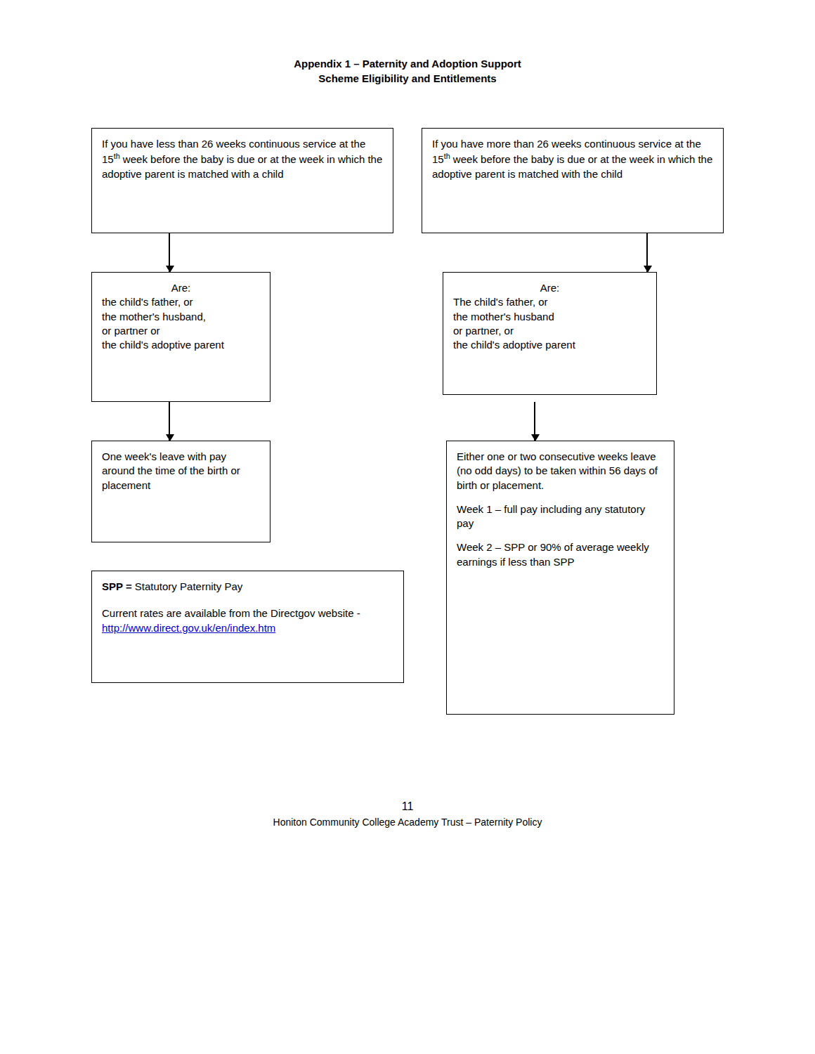Appendix 1 – Paternity and Adoption Support
Scheme Eligibility and Entitlements
If you have less than 26 weeks continuous service at the 15th week before the baby is due or at the week in which the adoptive parent is matched with a child
If you have more than 26 weeks continuous service at the 15th week before the baby is due or at the week in which the adoptive parent is matched with the child
Are:
the child's father, or
the mother's husband,
or partner or
the child's adoptive parent
Are:
The child's father, or
the mother's husband
or partner, or
the child's adoptive parent
One week's leave with pay around the time of the birth or placement
SPP = Statutory Paternity Pay
Current rates are available from the Directgov website - http://www.direct.gov.uk/en/index.htm
Either one or two consecutive weeks leave (no odd days) to be taken within 56 days of birth or placement.
Week 1 – full pay including any statutory pay
Week 2 – SPP or 90% of average weekly earnings if less than SPP
11
Honiton Community College Academy Trust – Paternity Policy